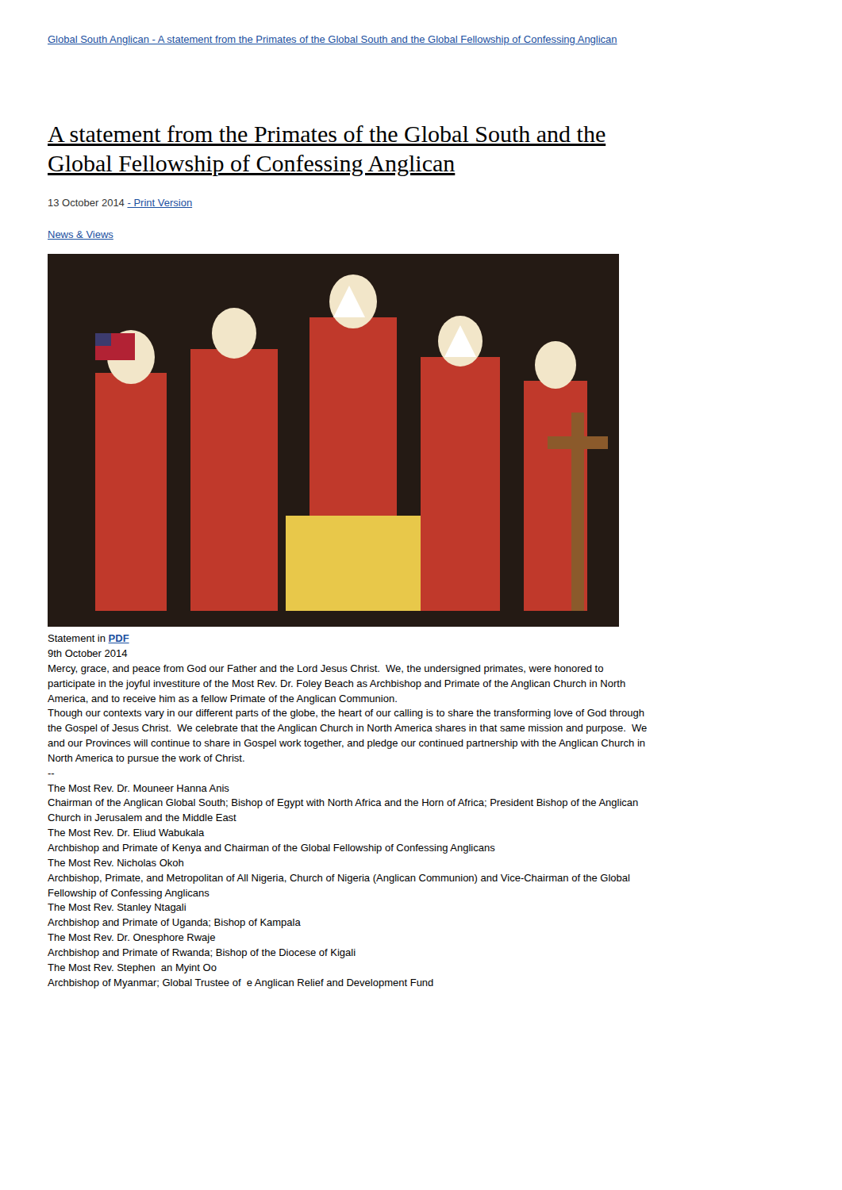Global South Anglican - A statement from the Primates of the Global South and the Global Fellowship of Confessing Anglican
A statement from the Primates of the Global South and the Global Fellowship of Confessing Anglican
13 October 2014 - Print Version
News & Views
Statement in PDF
9th October 2014
Mercy, grace, and peace from God our Father and the Lord Jesus Christ. We, the undersigned primates, were honored to participate in the joyful investiture of the Most Rev. Dr. Foley Beach as Archbishop and Primate of the Anglican Church in North America, and to receive him as a fellow Primate of the Anglican Communion.
Though our contexts vary in our different parts of the globe, the heart of our calling is to share the transforming love of God through the Gospel of Jesus Christ. We celebrate that the Anglican Church in North America shares in that same mission and purpose. We and our Provinces will continue to share in Gospel work together, and pledge our continued partnership with the Anglican Church in North America to pursue the work of Christ.
--
The Most Rev. Dr. Mouneer Hanna Anis
Chairman of the Anglican Global South; Bishop of Egypt with North Africa and the Horn of Africa; President Bishop of the Anglican Church in Jerusalem and the Middle East
The Most Rev. Dr. Eliud Wabukala
Archbishop and Primate of Kenya and Chairman of the Global Fellowship of Confessing Anglicans
The Most Rev. Nicholas Okoh
Archbishop, Primate, and Metropolitan of All Nigeria, Church of Nigeria (Anglican Communion) and Vice-Chairman of the Global Fellowship of Confessing Anglicans
The Most Rev. Stanley Ntagali
Archbishop and Primate of Uganda; Bishop of Kampala
The Most Rev. Dr. Onesphore Rwaje
Archbishop and Primate of Rwanda; Bishop of the Diocese of Kigali
The Most Rev. Stephen an Myint Oo
Archbishop of Myanmar; Global Trustee of e Anglican Relief and Development Fund